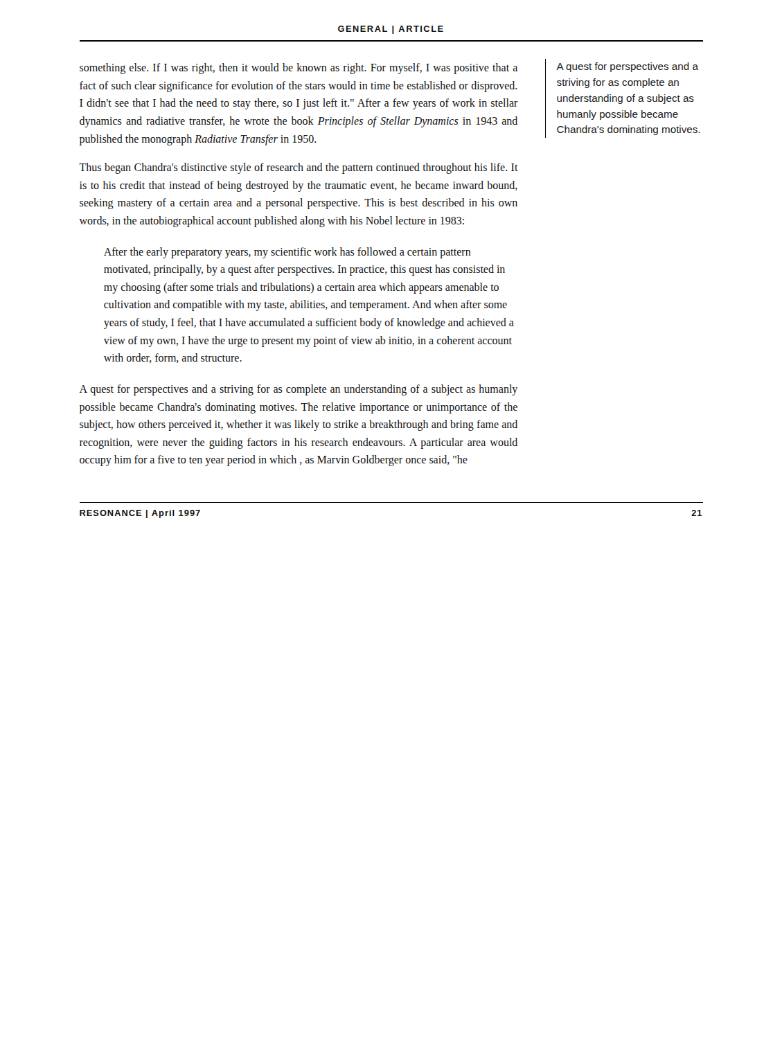GENERAL | ARTICLE
something else. If I was right, then it would be known as right. For myself, I was positive that a fact of such clear significance for evolution of the stars would in time be established or disproved. I didn't see that I had the need to stay there, so I just left it." After a few years of work in stellar dynamics and radiative transfer, he wrote the book Principles of Stellar Dynamics in 1943 and published the monograph Radiative Transfer in 1950.
Thus began Chandra's distinctive style of research and the pattern continued throughout his life. It is to his credit that instead of being destroyed by the traumatic event, he became inward bound, seeking mastery of a certain area and a personal perspective. This is best described in his own words, in the autobiographical account published along with his Nobel lecture in 1983:
After the early preparatory years, my scientific work has followed a certain pattern motivated, principally, by a quest after perspectives. In practice, this quest has consisted in my choosing (after some trials and tribulations) a certain area which appears amenable to cultivation and compatible with my taste, abilities, and temperament. And when after some years of study, I feel, that I have accumulated a sufficient body of knowledge and achieved a view of my own, I have the urge to present my point of view ab initio, in a coherent account with order, form, and structure.
A quest for perspectives and a striving for as complete an understanding of a subject as humanly possible became Chandra's dominating motives. The relative importance or unimportance of the subject, how others perceived it, whether it was likely to strike a breakthrough and bring fame and recognition, were never the guiding factors in his research endeavours. A particular area would occupy him for a five to ten year period in which , as Marvin Goldberger once said, "he
A quest for perspectives and a striving for as complete an understanding of a subject as humanly possible became Chandra's dominating motives.
RESONANCE | April 1997 21